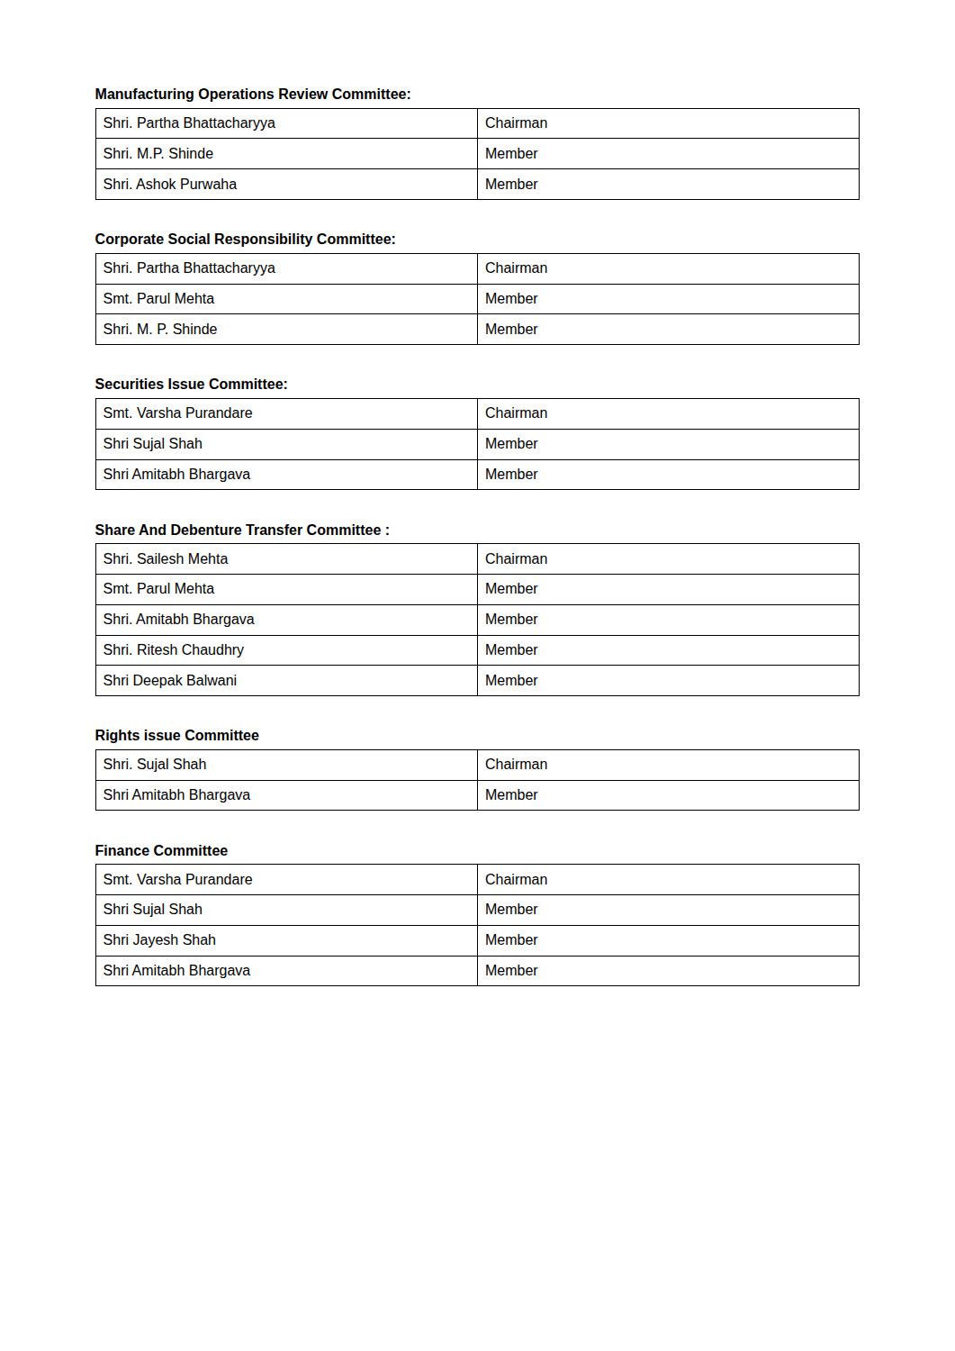Manufacturing Operations Review Committee:
| Shri. Partha Bhattacharyya | Chairman |
| Shri. M.P. Shinde | Member |
| Shri. Ashok Purwaha | Member |
Corporate Social Responsibility Committee:
| Shri. Partha Bhattacharyya | Chairman |
| Smt. Parul Mehta | Member |
| Shri. M. P. Shinde | Member |
Securities Issue Committee:
| Smt. Varsha Purandare | Chairman |
| Shri Sujal Shah | Member |
| Shri Amitabh Bhargava | Member |
Share And Debenture Transfer Committee :
| Shri. Sailesh Mehta | Chairman |
| Smt. Parul Mehta | Member |
| Shri. Amitabh Bhargava | Member |
| Shri. Ritesh Chaudhry | Member |
| Shri Deepak Balwani | Member |
Rights issue Committee
| Shri. Sujal Shah | Chairman |
| Shri Amitabh Bhargava | Member |
Finance Committee
| Smt. Varsha Purandare | Chairman |
| Shri Sujal Shah | Member |
| Shri Jayesh Shah | Member |
| Shri Amitabh Bhargava | Member |